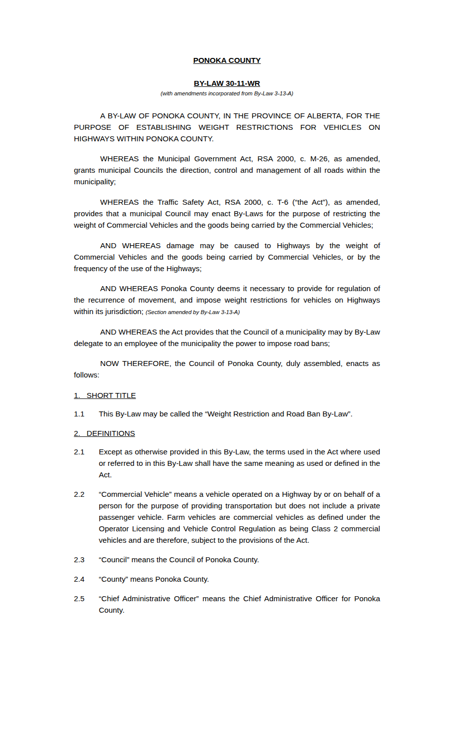PONOKA COUNTY
BY-LAW 30-11-WR
(with amendments incorporated from By-Law 3-13-A)
A BY-LAW OF PONOKA COUNTY, IN THE PROVINCE OF ALBERTA, FOR THE PURPOSE OF ESTABLISHING WEIGHT RESTRICTIONS FOR VEHICLES ON HIGHWAYS WITHIN PONOKA COUNTY.
WHEREAS the Municipal Government Act, RSA 2000, c. M-26, as amended, grants municipal Councils the direction, control and management of all roads within the municipality;
WHEREAS the Traffic Safety Act, RSA 2000, c. T-6 (“the Act”), as amended, provides that a municipal Council may enact By-Laws for the purpose of restricting the weight of Commercial Vehicles and the goods being carried by the Commercial Vehicles;
AND WHEREAS damage may be caused to Highways by the weight of Commercial Vehicles and the goods being carried by Commercial Vehicles, or by the frequency of the use of the Highways;
AND WHEREAS Ponoka County deems it necessary to provide for regulation of the recurrence of movement, and impose weight restrictions for vehicles on Highways within its jurisdiction; (Section amended by By-Law 3-13-A)
AND WHEREAS the Act provides that the Council of a municipality may by By-Law delegate to an employee of the municipality the power to impose road bans;
NOW THEREFORE, the Council of Ponoka County, duly assembled, enacts as follows:
1. SHORT TITLE
1.1
This By-Law may be called the “Weight Restriction and Road Ban By-Law”.
2. DEFINITIONS
2.1
Except as otherwise provided in this By-Law, the terms used in the Act where used or referred to in this By-Law shall have the same meaning as used or defined in the Act.
2.2
“Commercial Vehicle” means a vehicle operated on a Highway by or on behalf of a person for the purpose of providing transportation but does not include a private passenger vehicle. Farm vehicles are commercial vehicles as defined under the Operator Licensing and Vehicle Control Regulation as being Class 2 commercial vehicles and are therefore, subject to the provisions of the Act.
2.3
“Council” means the Council of Ponoka County.
2.4
“County” means Ponoka County.
2.5
“Chief Administrative Officer” means the Chief Administrative Officer for Ponoka County.